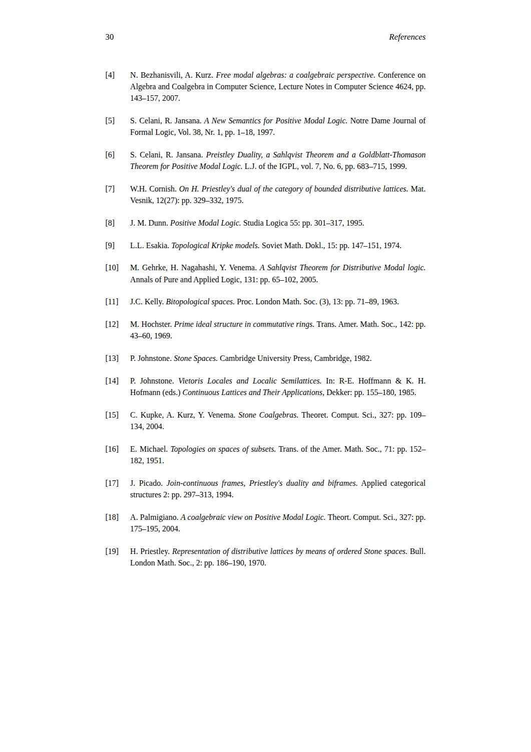30 References
[4] N. Bezhanisvili, A. Kurz. Free modal algebras: a coalgebraic perspective. Conference on Algebra and Coalgebra in Computer Science, Lecture Notes in Computer Science 4624, pp. 143–157, 2007.
[5] S. Celani, R. Jansana. A New Semantics for Positive Modal Logic. Notre Dame Journal of Formal Logic, Vol. 38, Nr. 1, pp. 1–18, 1997.
[6] S. Celani, R. Jansana. Preistley Duality, a Sahlqvist Theorem and a Goldblatt-Thomason Theorem for Positive Modal Logic. L.J. of the IGPL, vol. 7, No. 6, pp. 683–715, 1999.
[7] W.H. Cornish. On H. Priestley's dual of the category of bounded distributive lattices. Mat. Vesnik, 12(27): pp. 329–332, 1975.
[8] J. M. Dunn. Positive Modal Logic. Studia Logica 55: pp. 301–317, 1995.
[9] L.L. Esakia. Topological Kripke models. Soviet Math. Dokl., 15: pp. 147–151, 1974.
[10] M. Gehrke, H. Nagahashi, Y. Venema. A Sahlqvist Theorem for Distributive Modal logic. Annals of Pure and Applied Logic, 131: pp. 65–102, 2005.
[11] J.C. Kelly. Bitopological spaces. Proc. London Math. Soc. (3), 13: pp. 71–89, 1963.
[12] M. Hochster. Prime ideal structure in commutative rings. Trans. Amer. Math. Soc., 142: pp. 43–60, 1969.
[13] P. Johnstone. Stone Spaces. Cambridge University Press, Cambridge, 1982.
[14] P. Johnstone. Vietoris Locales and Localic Semilattices. In: R-E. Hoffmann & K. H. Hofmann (eds.) Continuous Lattices and Their Applications, Dekker: pp. 155–180, 1985.
[15] C. Kupke, A. Kurz, Y. Venema. Stone Coalgebras. Theoret. Comput. Sci., 327: pp. 109–134, 2004.
[16] E. Michael. Topologies on spaces of subsets. Trans. of the Amer. Math. Soc., 71: pp. 152–182, 1951.
[17] J. Picado. Join-continuous frames, Priestley's duality and biframes. Applied categorical structures 2: pp. 297–313, 1994.
[18] A. Palmigiano. A coalgebraic view on Positive Modal Logic. Theort. Comput. Sci., 327: pp. 175–195, 2004.
[19] H. Priestley. Representation of distributive lattices by means of ordered Stone spaces. Bull. London Math. Soc., 2: pp. 186–190, 1970.